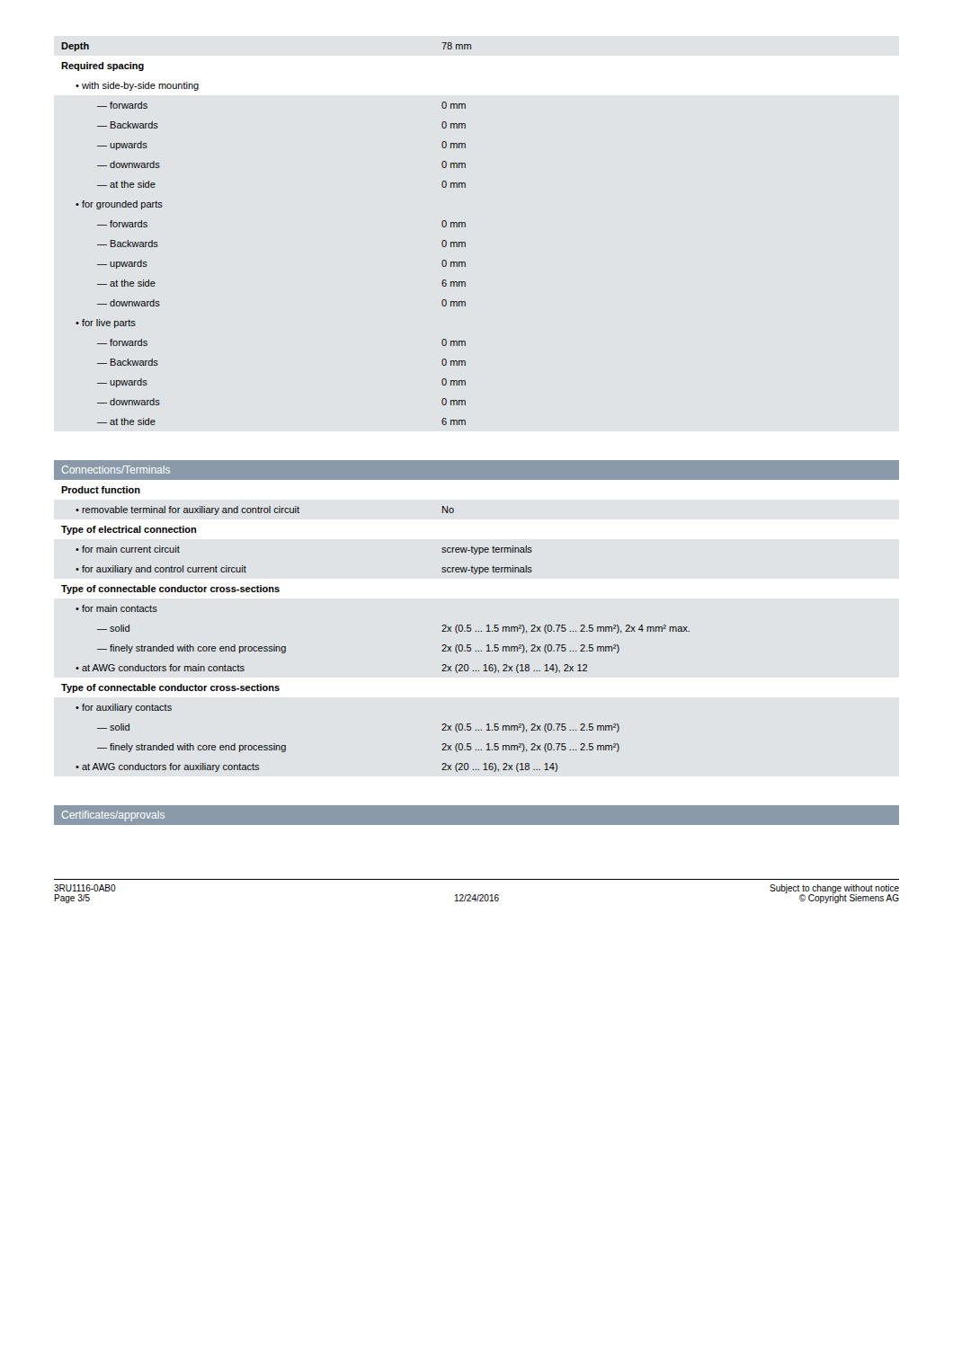| Depth | 78 mm |
| Required spacing | |
| • with side-by-side mounting | |
| — forwards | 0 mm |
| — Backwards | 0 mm |
| — upwards | 0 mm |
| — downwards | 0 mm |
| — at the side | 0 mm |
| • for grounded parts | |
| — forwards | 0 mm |
| — Backwards | 0 mm |
| — upwards | 0 mm |
| — at the side | 6 mm |
| — downwards | 0 mm |
| • for live parts | |
| — forwards | 0 mm |
| — Backwards | 0 mm |
| — upwards | 0 mm |
| — downwards | 0 mm |
| — at the side | 6 mm |
Connections/Terminals
| Product function | |
| • removable terminal for auxiliary and control circuit | No |
| Type of electrical connection | |
| • for main current circuit | screw-type terminals |
| • for auxiliary and control current circuit | screw-type terminals |
| Type of connectable conductor cross-sections | |
| • for main contacts | |
| — solid | 2x (0.5 ... 1.5 mm²), 2x (0.75 ... 2.5 mm²), 2x 4 mm² max. |
| — finely stranded with core end processing | 2x (0.5 ... 1.5 mm²), 2x (0.75 ... 2.5 mm²) |
| • at AWG conductors for main contacts | 2x (20 ... 16), 2x (18 ... 14), 2x 12 |
| Type of connectable conductor cross-sections | |
| • for auxiliary contacts | |
| — solid | 2x (0.5 ... 1.5 mm²), 2x (0.75 ... 2.5 mm²) |
| — finely stranded with core end processing | 2x (0.5 ... 1.5 mm²), 2x (0.75 ... 2.5 mm²) |
| • at AWG conductors for auxiliary contacts | 2x (20 ... 16), 2x (18 ... 14) |
Certificates/approvals
| 3RU1116-0AB0 | | Subject to change without notice |
| Page 3/5 | 12/24/2016 | © Copyright Siemens AG |